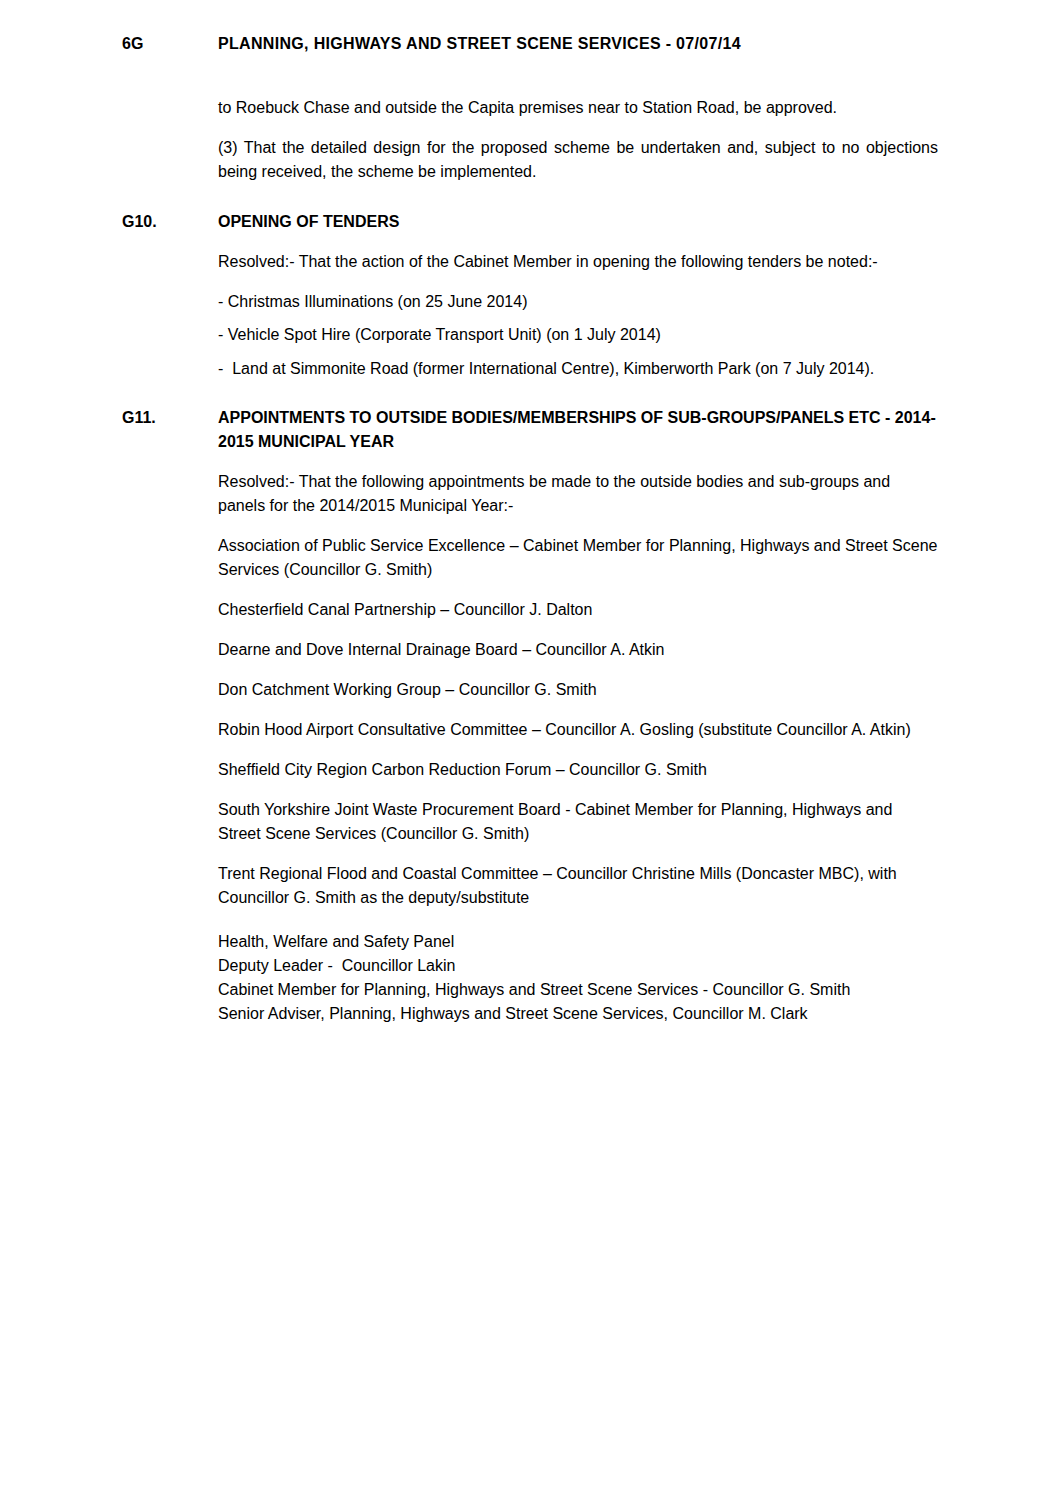6G PLANNING, HIGHWAYS AND STREET SCENE SERVICES - 07/07/14
to Roebuck Chase and outside the Capita premises near to Station Road, be approved.
(3) That the detailed design for the proposed scheme be undertaken and, subject to no objections being received, the scheme be implemented.
G10. Opening of Tenders
Resolved:- That the action of the Cabinet Member in opening the following tenders be noted:-
- Christmas Illuminations (on 25 June 2014)
- Vehicle Spot Hire (Corporate Transport Unit) (on 1 July 2014)
- Land at Simmonite Road (former International Centre), Kimberworth Park (on 7 July 2014).
G11. Appointments to Outside Bodies/Memberships of Sub-Groups/Panels etc - 2014-2015 Municipal Year
Resolved:- That the following appointments be made to the outside bodies and sub-groups and panels for the 2014/2015 Municipal Year:-
Association of Public Service Excellence – Cabinet Member for Planning, Highways and Street Scene Services (Councillor G. Smith)
Chesterfield Canal Partnership – Councillor J. Dalton
Dearne and Dove Internal Drainage Board – Councillor A. Atkin
Don Catchment Working Group – Councillor G. Smith
Robin Hood Airport Consultative Committee – Councillor A. Gosling (substitute Councillor A. Atkin)
Sheffield City Region Carbon Reduction Forum – Councillor G. Smith
South Yorkshire Joint Waste Procurement Board - Cabinet Member for Planning, Highways and Street Scene Services (Councillor G. Smith)
Trent Regional Flood and Coastal Committee – Councillor Christine Mills (Doncaster MBC), with Councillor G. Smith as the deputy/substitute
Health, Welfare and Safety Panel
Deputy Leader - Councillor Lakin
Cabinet Member for Planning, Highways and Street Scene Services - Councillor G. Smith
Senior Adviser, Planning, Highways and Street Scene Services, Councillor M. Clark